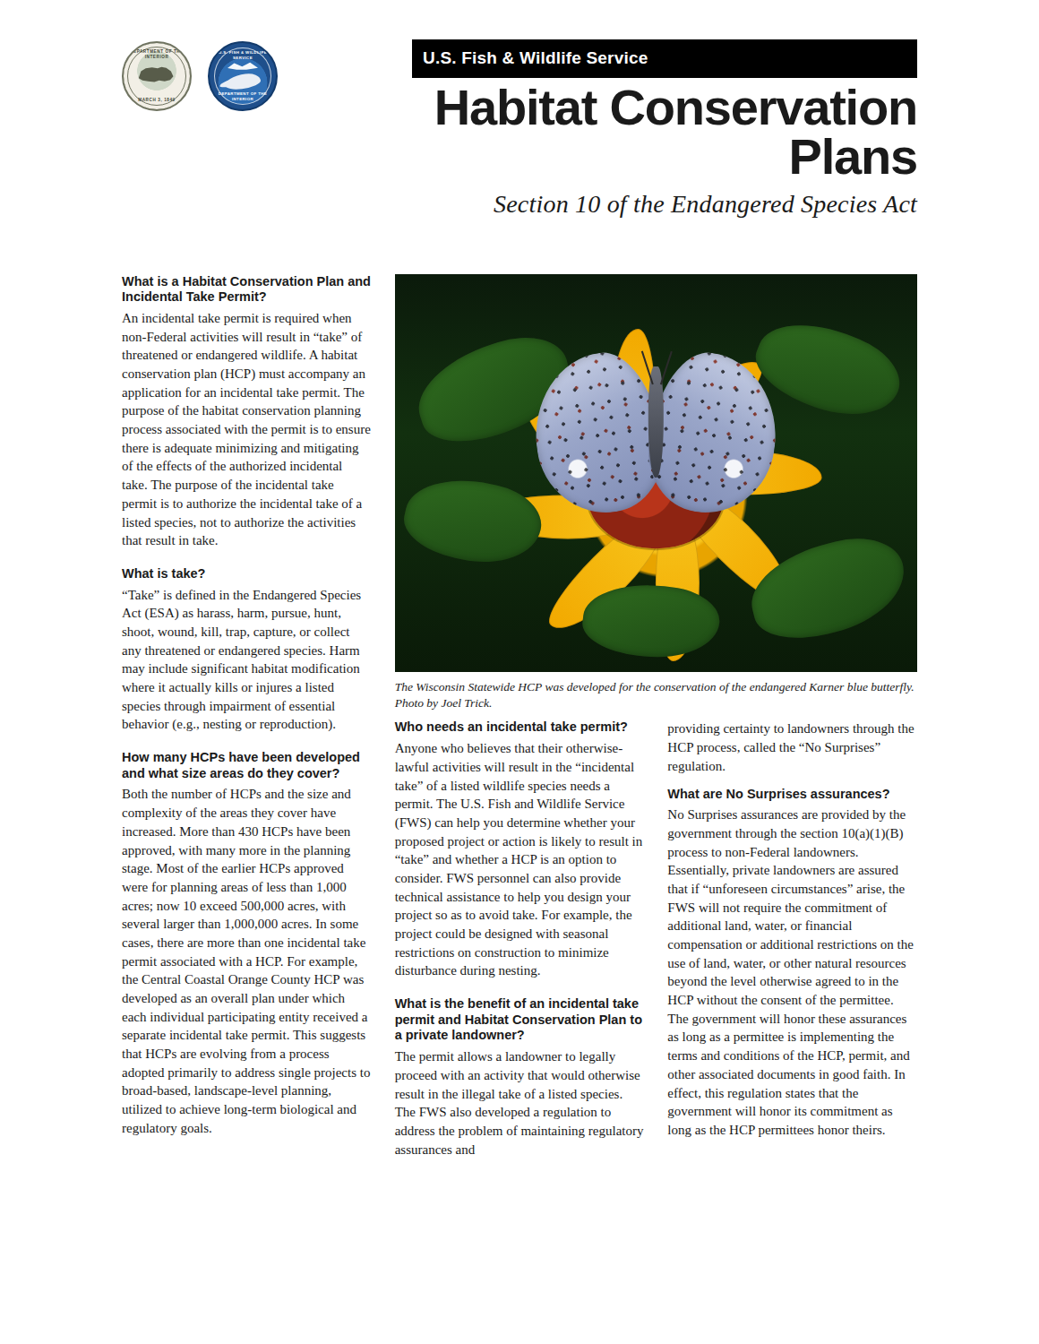DEPARTMENT OF THE INTERIOR MARCH 3, 1849
U.S. FISH & WILDLIFE SERVICE DEPARTMENT OF THE INTERIOR
U.S. Fish & Wildlife Service
Habitat Conservation Plans
Section 10 of the Endangered Species Act
What is a Habitat Conservation Plan and Incidental Take Permit?
An incidental take permit is required when non-Federal activities will result in “take” of threatened or endangered wildlife. A habitat conservation plan (HCP) must accompany an application for an incidental take permit. The purpose of the habitat conservation planning process associated with the permit is to ensure there is adequate minimizing and mitigating of the effects of the authorized incidental take. The purpose of the incidental take permit is to authorize the incidental take of a listed species, not to authorize the activities that result in take.
What is take?
“Take” is defined in the Endangered Species Act (ESA) as harass, harm, pursue, hunt, shoot, wound, kill, trap, capture, or collect any threatened or endangered species. Harm may include significant habitat modification where it actually kills or injures a listed species through impairment of essential behavior (e.g., nesting or reproduction).
How many HCPs have been developed and what size areas do they cover?
Both the number of HCPs and the size and complexity of the areas they cover have increased. More than 430 HCPs have been approved, with many more in the planning stage. Most of the earlier HCPs approved were for planning areas of less than 1,000 acres; now 10 exceed 500,000 acres, with several larger than 1,000,000 acres. In some cases, there are more than one incidental take permit associated with a HCP. For example, the Central Coastal Orange County HCP was developed as an overall plan under which each individual participating entity received a separate incidental take permit. This suggests that HCPs are evolving from a process adopted primarily to address single projects to broad-based, landscape-level planning, utilized to achieve long-term biological and regulatory goals.
The Wisconsin Statewide HCP was developed for the conservation of the endangered Karner blue butterfly. Photo by Joel Trick.
Who needs an incidental take permit?
Anyone who believes that their otherwise-lawful activities will result in the “incidental take” of a listed wildlife species needs a permit. The U.S. Fish and Wildlife Service (FWS) can help you determine whether your proposed project or action is likely to result in “take” and whether a HCP is an option to consider. FWS personnel can also provide technical assistance to help you design your project so as to avoid take. For example, the project could be designed with seasonal restrictions on construction to minimize disturbance during nesting.
What is the benefit of an incidental take permit and Habitat Conservation Plan to a private landowner?
The permit allows a landowner to legally proceed with an activity that would otherwise result in the illegal take of a listed species. The FWS also developed a regulation to address the problem of maintaining regulatory assurances and
providing certainty to landowners through the HCP process, called the “No Surprises” regulation.
What are No Surprises assurances?
No Surprises assurances are provided by the government through the section 10(a)(1)(B) process to non-Federal landowners. Essentially, private landowners are assured that if “unforeseen circumstances” arise, the FWS will not require the commitment of additional land, water, or financial compensation or additional restrictions on the use of land, water, or other natural resources beyond the level otherwise agreed to in the HCP without the consent of the permittee. The government will honor these assurances as long as a permittee is implementing the terms and conditions of the HCP, permit, and other associated documents in good faith. In effect, this regulation states that the government will honor its commitment as long as the HCP permittees honor theirs.